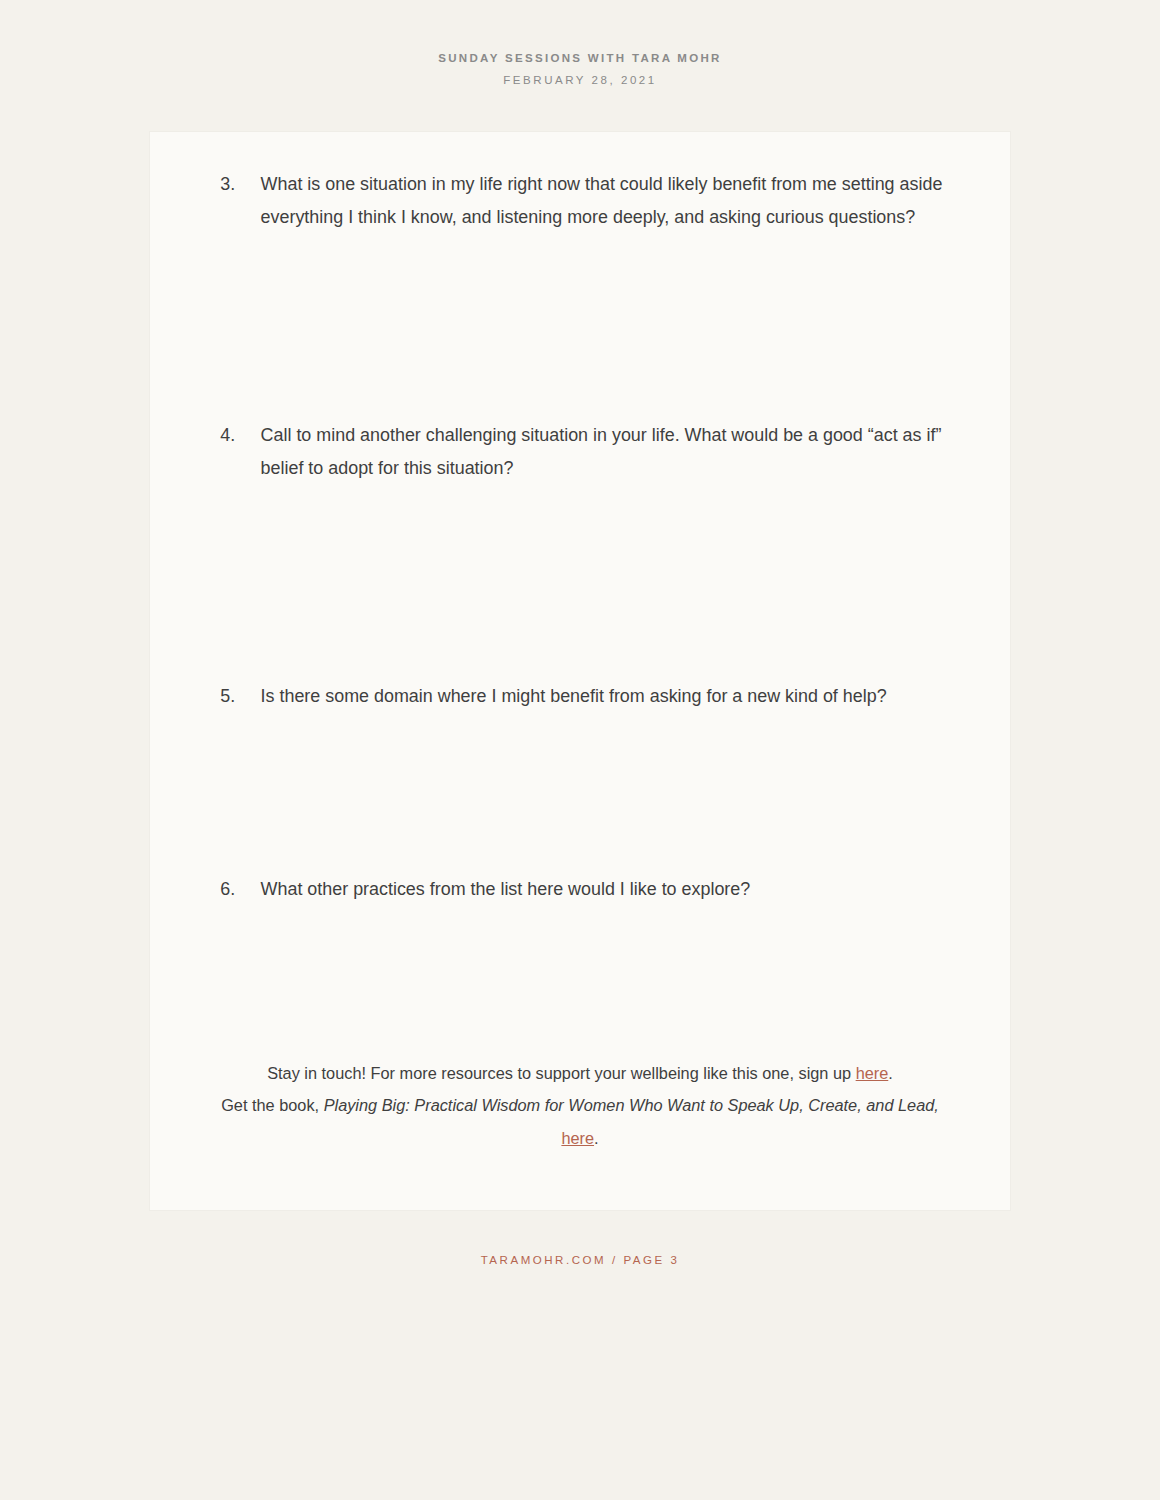Sunday Sessions with Tara Mohr
February 28, 2021
What is one situation in my life right now that could likely benefit from me setting aside everything I think I know, and listening more deeply, and asking curious questions?
Call to mind another challenging situation in your life. What would be a good “act as if” belief to adopt for this situation?
Is there some domain where I might benefit from asking for a new kind of help?
What other practices from the list here would I like to explore?
Stay in touch! For more resources to support your wellbeing like this one, sign up here.
Get the book, Playing Big: Practical Wisdom for Women Who Want to Speak Up, Create, and Lead, here.
taramohr.com / Page 3